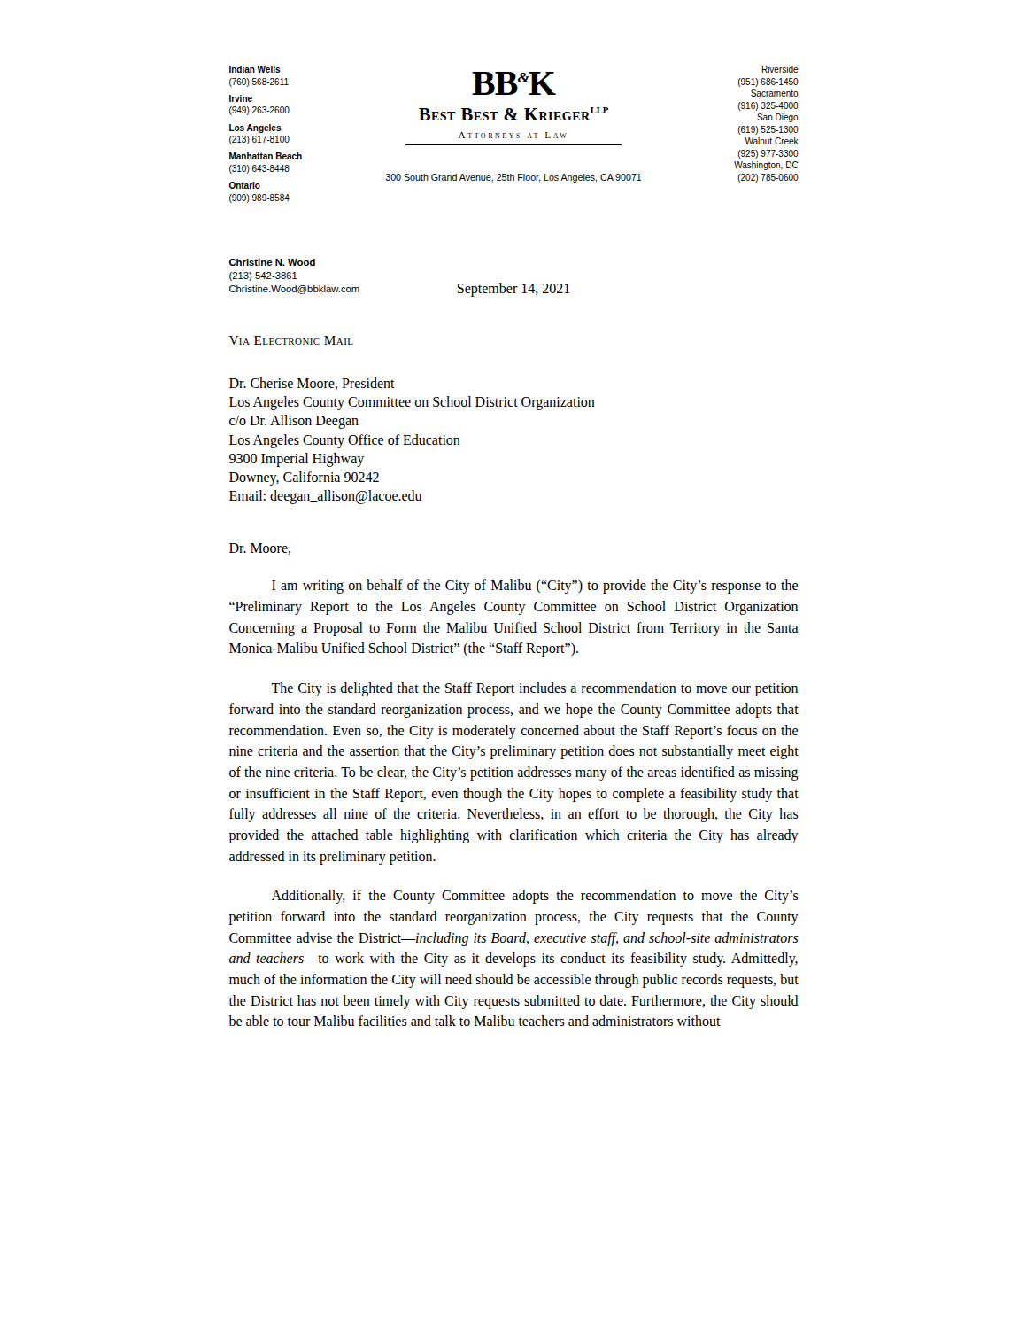Indian Wells
(760) 568-2611
Irvine
(949) 263-2600
Los Angeles
(213) 617-8100
Manhattan Beach
(310) 643-8448
Ontario
(909) 989-8584
BB&K
Best Best & KriegerLLP
Attorneys at Law
300 South Grand Avenue, 25th Floor, Los Angeles, CA 90071
Riverside
(951) 686-1450
Sacramento
(916) 325-4000
San Diego
(619) 525-1300
Walnut Creek
(925) 977-3300
Washington, DC
(202) 785-0600
Christine N. Wood
(213) 542-3861
Christine.Wood@bbklaw.com
September 14, 2021
Via Electronic Mail
Dr. Cherise Moore, President
Los Angeles County Committee on School District Organization
c/o Dr. Allison Deegan
Los Angeles County Office of Education
9300 Imperial Highway
Downey, California 90242
Email: deegan_allison@lacoe.edu
Dr. Moore,
I am writing on behalf of the City of Malibu (“City”) to provide the City’s response to the “Preliminary Report to the Los Angeles County Committee on School District Organization Concerning a Proposal to Form the Malibu Unified School District from Territory in the Santa Monica-Malibu Unified School District” (the “Staff Report”).
The City is delighted that the Staff Report includes a recommendation to move our petition forward into the standard reorganization process, and we hope the County Committee adopts that recommendation. Even so, the City is moderately concerned about the Staff Report’s focus on the nine criteria and the assertion that the City’s preliminary petition does not substantially meet eight of the nine criteria. To be clear, the City’s petition addresses many of the areas identified as missing or insufficient in the Staff Report, even though the City hopes to complete a feasibility study that fully addresses all nine of the criteria. Nevertheless, in an effort to be thorough, the City has provided the attached table highlighting with clarification which criteria the City has already addressed in its preliminary petition.
Additionally, if the County Committee adopts the recommendation to move the City’s petition forward into the standard reorganization process, the City requests that the County Committee advise the District—including its Board, executive staff, and school-site administrators and teachers—to work with the City as it develops its conduct its feasibility study. Admittedly, much of the information the City will need should be accessible through public records requests, but the District has not been timely with City requests submitted to date. Furthermore, the City should be able to tour Malibu facilities and talk to Malibu teachers and administrators without